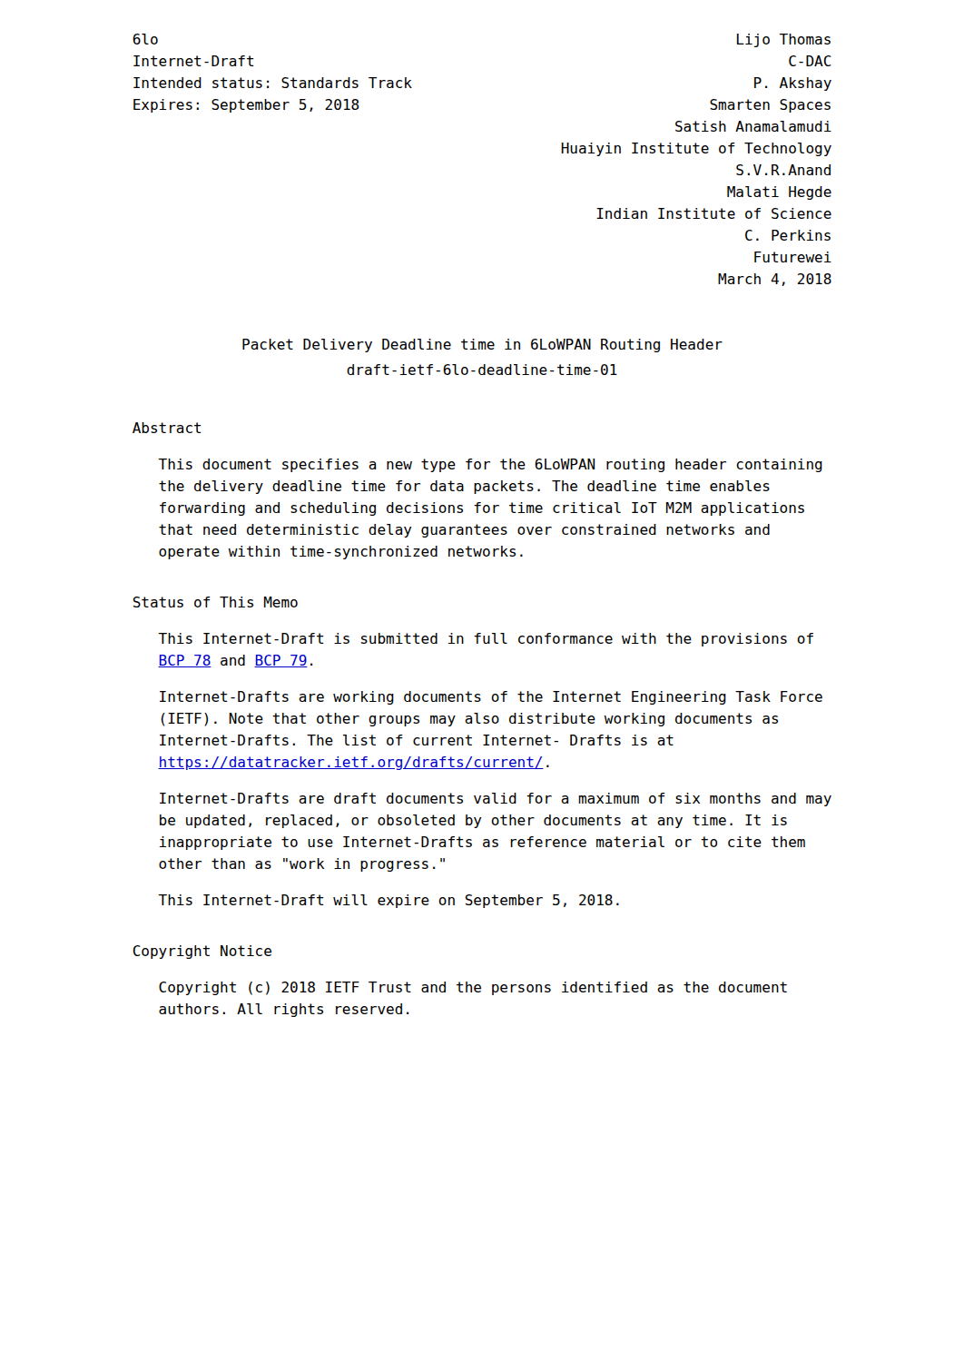| 6lo | Lijo Thomas |
| Internet-Draft | C-DAC |
| Intended status: Standards Track | P. Akshay |
| Expires: September 5, 2018 | Smarten Spaces |
| | Satish Anamalamudi |
| | Huaiyin Institute of Technology |
| | S.V.R.Anand |
| | Malati Hegde |
| | Indian Institute of Science |
| | C. Perkins |
| | Futurewei |
| | March 4, 2018 |
Packet Delivery Deadline time in 6LoWPAN Routing Header
draft-ietf-6lo-deadline-time-01
Abstract
This document specifies a new type for the 6LoWPAN routing header containing the delivery deadline time for data packets. The deadline time enables forwarding and scheduling decisions for time critical IoT M2M applications that need deterministic delay guarantees over constrained networks and operate within time-synchronized networks.
Status of This Memo
This Internet-Draft is submitted in full conformance with the provisions of BCP 78 and BCP 79.
Internet-Drafts are working documents of the Internet Engineering Task Force (IETF). Note that other groups may also distribute working documents as Internet-Drafts. The list of current Internet- Drafts is at https://datatracker.ietf.org/drafts/current/.
Internet-Drafts are draft documents valid for a maximum of six months and may be updated, replaced, or obsoleted by other documents at any time. It is inappropriate to use Internet-Drafts as reference material or to cite them other than as "work in progress."
This Internet-Draft will expire on September 5, 2018.
Copyright Notice
Copyright (c) 2018 IETF Trust and the persons identified as the document authors. All rights reserved.